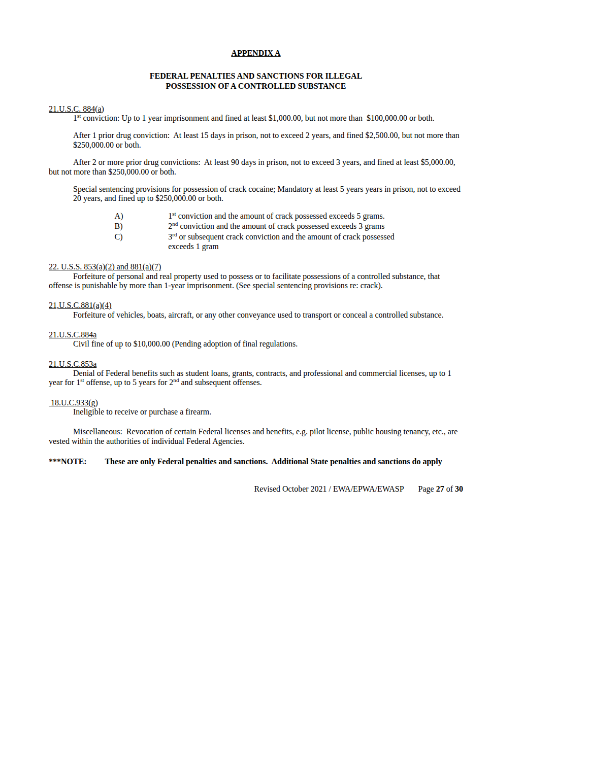APPENDIX A
FEDERAL PENALTIES AND SANCTIONS FOR ILLEGAL
POSSESSION OF A CONTROLLED SUBSTANCE
21.U.S.C. 884(a)
1st conviction: Up to 1 year imprisonment and fined at least $1,000.00, but not more than $100,000.00 or both.
After 1 prior drug conviction: At least 15 days in prison, not to exceed 2 years, and fined $2,500.00, but not more than $250,000.00 or both.
After 2 or more prior drug convictions: At least 90 days in prison, not to exceed 3 years, and fined at least $5,000.00, but not more than $250,000.00 or both.
Special sentencing provisions for possession of crack cocaine; Mandatory at least 5 years years in prison, not to exceed 20 years, and fined up to $250,000.00 or both.
A) 1st conviction and the amount of crack possessed exceeds 5 grams.
B) 2nd conviction and the amount of crack possessed exceeds 3 grams
C) 3rd or subsequent crack conviction and the amount of crack possessed
exceeds 1 gram
22. U.S.S. 853(a)(2) and 881(a)(7)
Forfeiture of personal and real property used to possess or to facilitate possessions of a controlled substance, that offense is punishable by more than 1-year imprisonment. (See special sentencing provisions re: crack).
21,U.S.C.881(a)(4)
Forfeiture of vehicles, boats, aircraft, or any other conveyance used to transport or conceal a controlled substance.
21.U.S.C.884a
Civil fine of up to $10,000.00 (Pending adoption of final regulations.
21.U.S.C.853a
Denial of Federal benefits such as student loans, grants, contracts, and professional and commercial licenses, up to 1 year for 1st offense, up to 5 years for 2nd and subsequent offenses.
18.U.C.933(g)
Ineligible to receive or purchase a firearm.
Miscellaneous: Revocation of certain Federal licenses and benefits, e.g. pilot license, public housing tenancy, etc., are vested within the authorities of individual Federal Agencies.
***NOTE: These are only Federal penalties and sanctions. Additional State penalties and sanctions do apply
Revised October 2021 / EWA/EPWA/EWASP Page 27 of 30